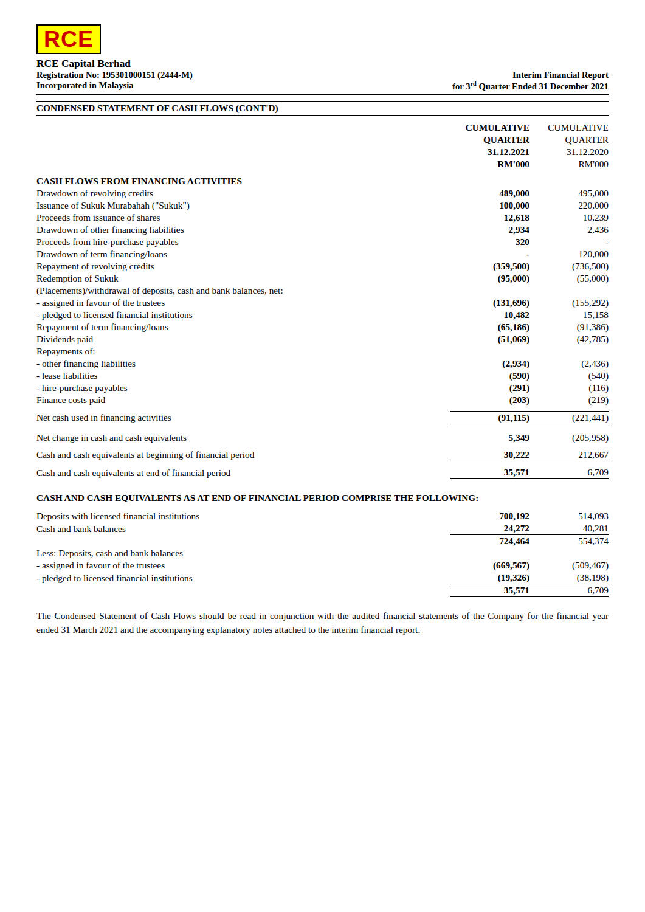RCE
RCE Capital Berhad
| Registration No: 195301000151 (2444-M) | Interim Financial Report |
| Incorporated in Malaysia | for 3 rd Quarter Ended 31 December 2021 |
CONDENSED STATEMENT OF CASH FLOWS (CONT'D)
| | CUMULATIVE | CUMULATIVE |
| | QUARTER | QUARTER |
| | 31.12.2021 | 31.12.2020 |
| | RM'000 | RM'000 |
| CASH FLOWS FROM FINANCING ACTIVITIES | | |
| Drawdown of revolving credits | 489,000 | 495,000 |
| Issuance of Sukuk Murabahah ("Sukuk") | 100,000 | 220,000 |
| Proceeds from issuance of shares | 12,618 | 10,239 |
| Drawdown of other financing liabilities | 2,934 | 2,436 |
| Proceeds from hire-purchase payables | 320 | - |
| Drawdown of term financing/loans | - | 120,000 |
| Repayment of revolving credits | (359,500) | (736,500) |
| Redemption of Sukuk | (95,000) | (55,000) |
| (Placements)/withdrawal of deposits, cash and bank balances, net: | | |
| - assigned in favour of the trustees | (131,696) | (155,292) |
| - pledged to licensed financial institutions | 10,482 | 15,158 |
| Repayment of term financing/loans | (65,186) | (91,386) |
| Dividends paid | (51,069) | (42,785) |
| Repayments of: | | |
| - other financing liabilities | (2,934) | (2,436) |
| - lease liabilities | (590) | (540) |
| - hire-purchase payables | (291) | (116) |
| Finance costs paid | (203) | (219) |
| Net cash used in financing activities | (91,115) | (221,441) |
| Net change in cash and cash equivalents | 5,349 | (205,958) |
| Cash and cash equivalents at beginning of financial period | 30,222 | 212,667 |
| Cash and cash equivalents at end of financial period | 35,571 | 6,709 |
CASH AND CASH EQUIVALENTS AS AT END OF FINANCIAL PERIOD COMPRISE THE FOLLOWING:
| Deposits with licensed financial institutions | 700,192 | 514,093 |
| Cash and bank balances | 24,272 | 40,281 |
| | 724,464 | 554,374 |
| Less: Deposits, cash and bank balances | | |
| - assigned in favour of the trustees | (669,567) | (509,467) |
| - pledged to licensed financial institutions | (19,326) | (38,198) |
| | 35,571 | 6,709 |
The Condensed Statement of Cash Flows should be read in conjunction with the audited financial statements of the Company for the financial year ended 31 March 2021 and the accompanying explanatory notes attached to the interim financial report.